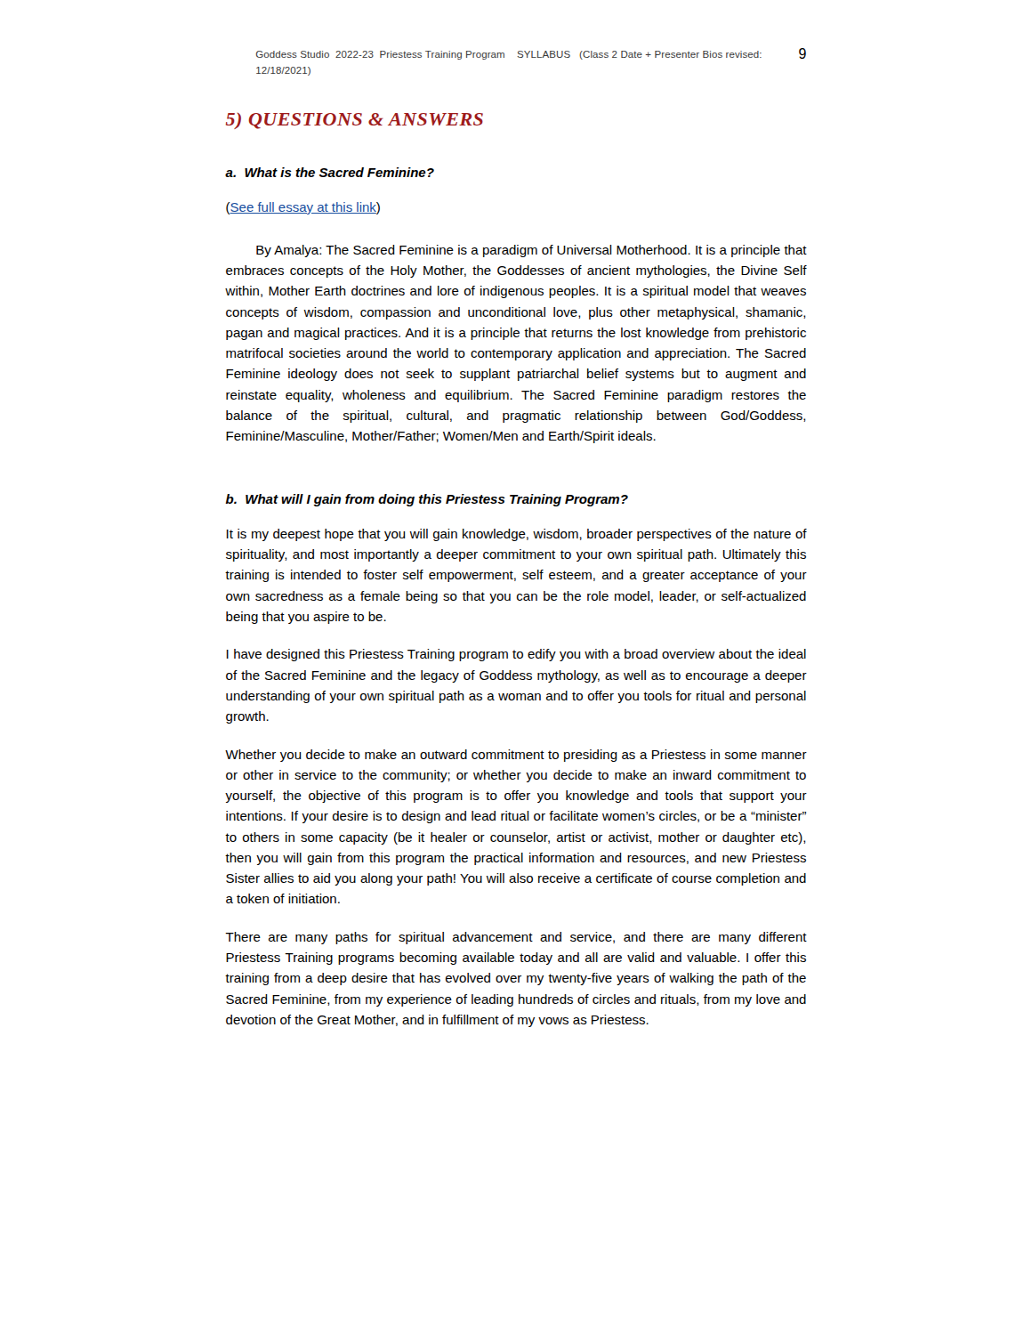Goddess Studio 2022-23 Priestess Training Program SYLLABUS (Class 2 Date + Presenter Bios revised: 12/18/2021)
9
5) QUESTIONS & ANSWERS
a. What is the Sacred Feminine?
(See full essay at this link)
By Amalya: The Sacred Feminine is a paradigm of Universal Motherhood. It is a principle that embraces concepts of the Holy Mother, the Goddesses of ancient mythologies, the Divine Self within, Mother Earth doctrines and lore of indigenous peoples. It is a spiritual model that weaves concepts of wisdom, compassion and unconditional love, plus other metaphysical, shamanic, pagan and magical practices. And it is a principle that returns the lost knowledge from prehistoric matrifocal societies around the world to contemporary application and appreciation. The Sacred Feminine ideology does not seek to supplant patriarchal belief systems but to augment and reinstate equality, wholeness and equilibrium. The Sacred Feminine paradigm restores the balance of the spiritual, cultural, and pragmatic relationship between God/Goddess, Feminine/Masculine, Mother/Father; Women/Men and Earth/Spirit ideals.
b. What will I gain from doing this Priestess Training Program?
It is my deepest hope that you will gain knowledge, wisdom, broader perspectives of the nature of spirituality, and most importantly a deeper commitment to your own spiritual path. Ultimately this training is intended to foster self empowerment, self esteem, and a greater acceptance of your own sacredness as a female being so that you can be the role model, leader, or self-actualized being that you aspire to be.
I have designed this Priestess Training program to edify you with a broad overview about the ideal of the Sacred Feminine and the legacy of Goddess mythology, as well as to encourage a deeper understanding of your own spiritual path as a woman and to offer you tools for ritual and personal growth.
Whether you decide to make an outward commitment to presiding as a Priestess in some manner or other in service to the community; or whether you decide to make an inward commitment to yourself, the objective of this program is to offer you knowledge and tools that support your intentions. If your desire is to design and lead ritual or facilitate women’s circles, or be a “minister” to others in some capacity (be it healer or counselor, artist or activist, mother or daughter etc), then you will gain from this program the practical information and resources, and new Priestess Sister allies to aid you along your path! You will also receive a certificate of course completion and a token of initiation.
There are many paths for spiritual advancement and service, and there are many different Priestess Training programs becoming available today and all are valid and valuable. I offer this training from a deep desire that has evolved over my twenty-five years of walking the path of the Sacred Feminine, from my experience of leading hundreds of circles and rituals, from my love and devotion of the Great Mother, and in fulfillment of my vows as Priestess.